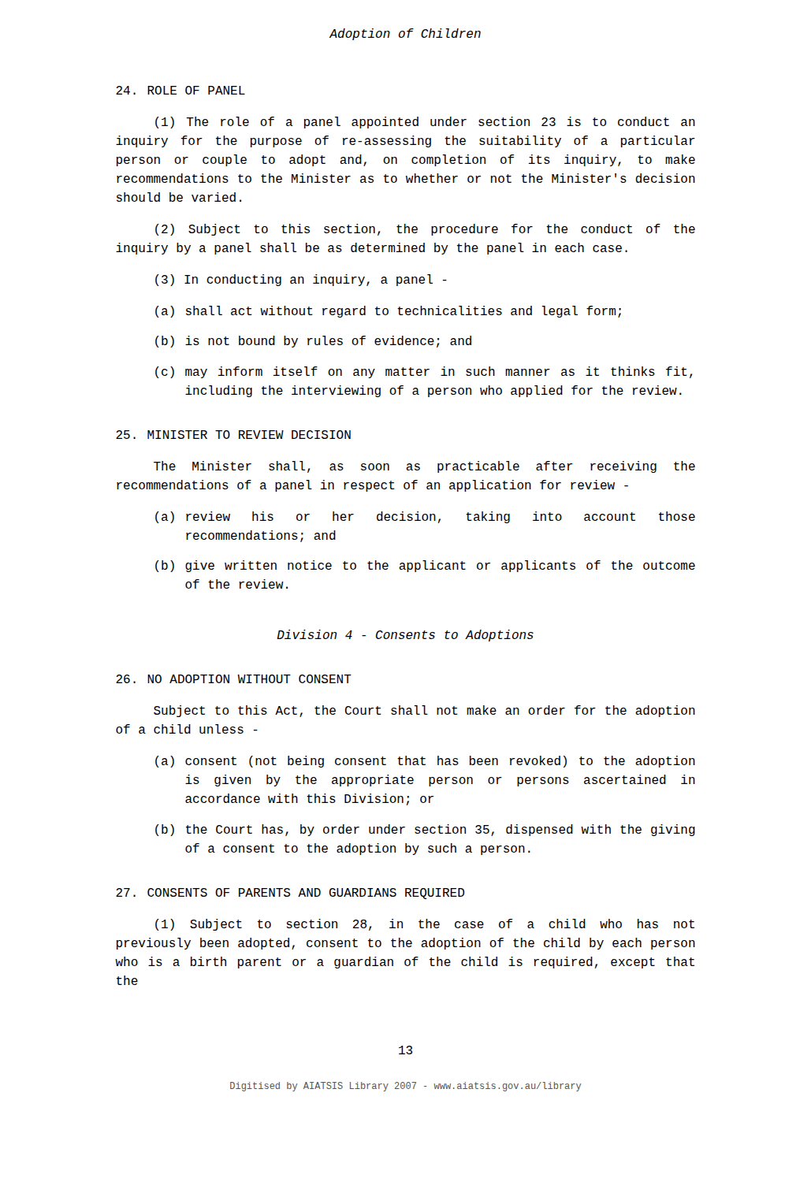Adoption of Children
24. ROLE OF PANEL
(1) The role of a panel appointed under section 23 is to conduct an inquiry for the purpose of re-assessing the suitability of a particular person or couple to adopt and, on completion of its inquiry, to make recommendations to the Minister as to whether or not the Minister's decision should be varied.
(2) Subject to this section, the procedure for the conduct of the inquiry by a panel shall be as determined by the panel in each case.
(3) In conducting an inquiry, a panel -
(a) shall act without regard to technicalities and legal form;
(b) is not bound by rules of evidence; and
(c) may inform itself on any matter in such manner as it thinks fit, including the interviewing of a person who applied for the review.
25. MINISTER TO REVIEW DECISION
The Minister shall, as soon as practicable after receiving the recommendations of a panel in respect of an application for review -
(a) review his or her decision, taking into account those recommendations; and
(b) give written notice to the applicant or applicants of the outcome of the review.
Division 4 - Consents to Adoptions
26. NO ADOPTION WITHOUT CONSENT
Subject to this Act, the Court shall not make an order for the adoption of a child unless -
(a) consent (not being consent that has been revoked) to the adoption is given by the appropriate person or persons ascertained in accordance with this Division; or
(b) the Court has, by order under section 35, dispensed with the giving of a consent to the adoption by such a person.
27. CONSENTS OF PARENTS AND GUARDIANS REQUIRED
(1) Subject to section 28, in the case of a child who has not previously been adopted, consent to the adoption of the child by each person who is a birth parent or a guardian of the child is required, except that the
13
Digitised by AIATSIS Library 2007 - www.aiatsis.gov.au/library